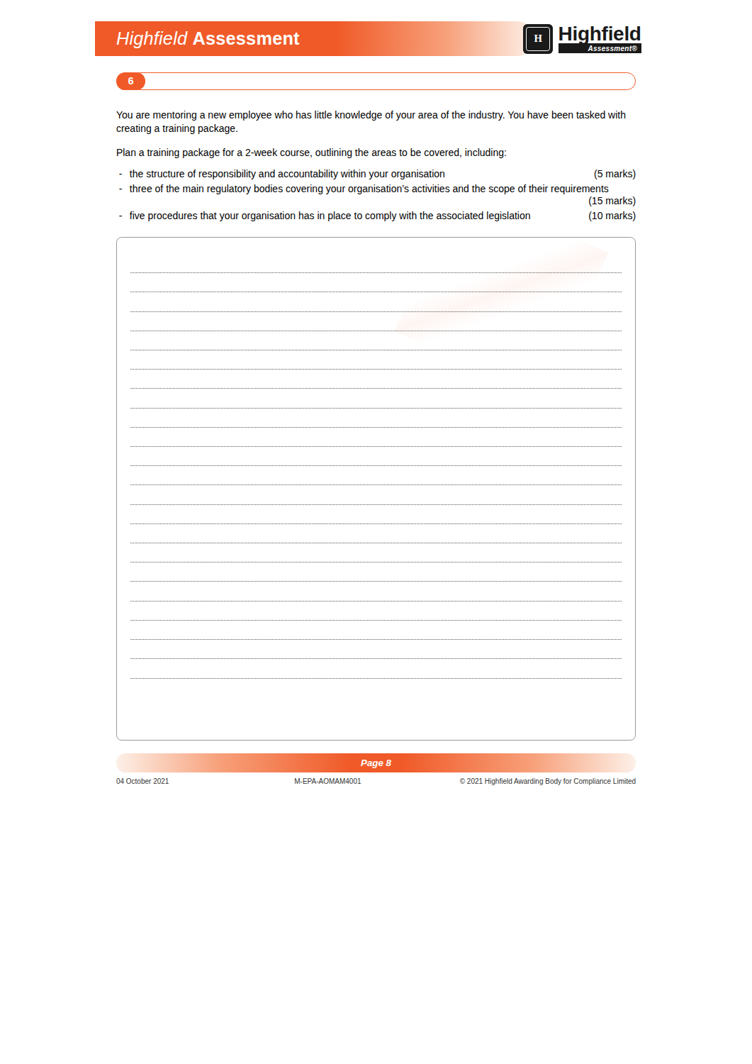Highfield Assessment
H
Highfield
Assessment®
6
You are mentoring a new employee who has little knowledge of your area of the industry. You have been tasked with creating a training package.
Plan a training package for a 2-week course, outlining the areas to be covered, including:
the structure of responsibility and accountability within your organisation (5 marks)
three of the main regulatory bodies covering your organisation’s activities and the scope of their requirements
(15 marks)
five procedures that your organisation has in place to comply with the associated legislation (10 marks)
Page 8
04 October 2021 M-EPA-AOMAM4001 © 2021 Highfield Awarding Body for Compliance Limited